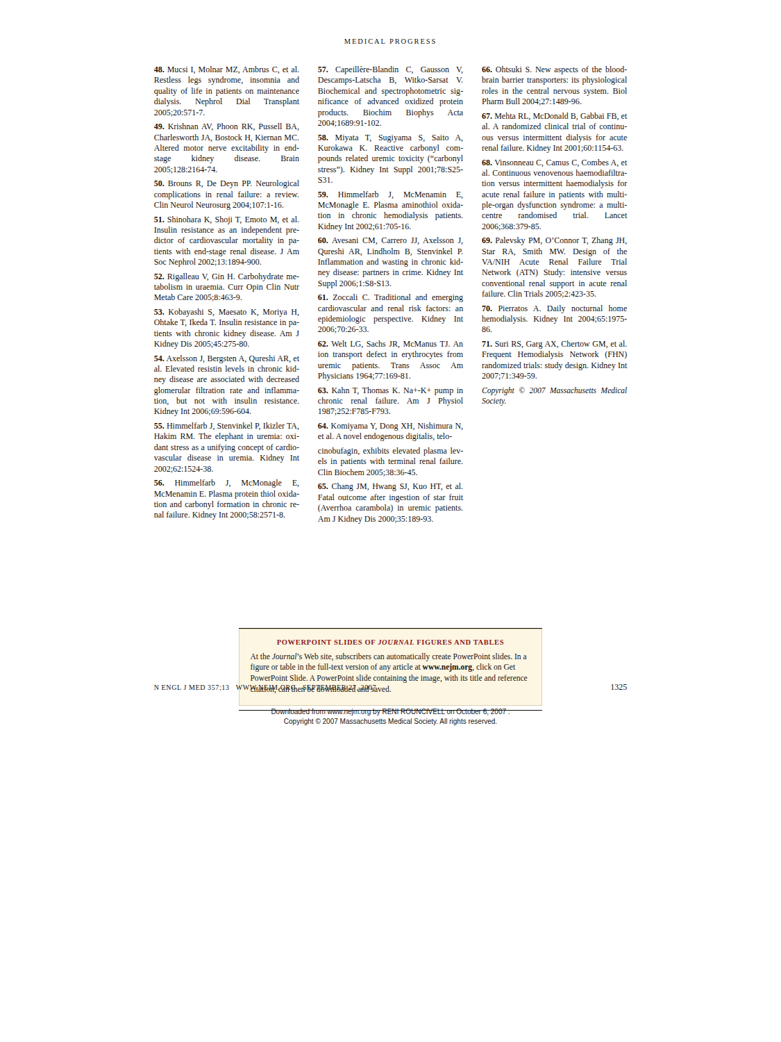Medical Progress
48. Mucsi I, Molnar MZ, Ambrus C, et al. Restless legs syndrome, insomnia and quality of life in patients on maintenance dialysis. Nephrol Dial Transplant 2005;20:571-7.
49. Krishnan AV, Phoon RK, Pussell BA, Charlesworth JA, Bostock H, Kiernan MC. Altered motor nerve excitability in end-stage kidney disease. Brain 2005;128:2164-74.
50. Brouns R, De Deyn PP. Neurological complications in renal failure: a review. Clin Neurol Neurosurg 2004;107:1-16.
51. Shinohara K, Shoji T, Emoto M, et al. Insulin resistance as an independent predictor of cardiovascular mortality in patients with end-stage renal disease. J Am Soc Nephrol 2002;13:1894-900.
52. Rigalleau V, Gin H. Carbohydrate metabolism in uraemia. Curr Opin Clin Nutr Metab Care 2005;8:463-9.
53. Kobayashi S, Maesato K, Moriya H, Ohtake T, Ikeda T. Insulin resistance in patients with chronic kidney disease. Am J Kidney Dis 2005;45:275-80.
54. Axelsson J, Bergsten A, Qureshi AR, et al. Elevated resistin levels in chronic kidney disease are associated with decreased glomerular filtration rate and inflammation, but not with insulin resistance. Kidney Int 2006;69:596-604.
55. Himmelfarb J, Stenvinkel P, Ikizler TA, Hakim RM. The elephant in uremia: oxidant stress as a unifying concept of cardiovascular disease in uremia. Kidney Int 2002;62:1524-38.
56. Himmelfarb J, McMonagle E, McMenamin E. Plasma protein thiol oxidation and carbonyl formation in chronic renal failure. Kidney Int 2000;58:2571-8.
57. Capeillère-Blandin C, Gausson V, Descamps-Latscha B, Witko-Sarsat V. Biochemical and spectrophotometric significance of advanced oxidized protein products. Biochim Biophys Acta 2004;1689:91-102.
58. Miyata T, Sugiyama S, Saito A, Kurokawa K. Reactive carbonyl compounds related uremic toxicity (“carbonyl stress”). Kidney Int Suppl 2001;78:S25-S31.
59. Himmelfarb J, McMenamin E, McMonagle E. Plasma aminothiol oxidation in chronic hemodialysis patients. Kidney Int 2002;61:705-16.
60. Avesani CM, Carrero JJ, Axelsson J, Qureshi AR, Lindholm B, Stenvinkel P. Inflammation and wasting in chronic kidney disease: partners in crime. Kidney Int Suppl 2006;1:S8-S13.
61. Zoccali C. Traditional and emerging cardiovascular and renal risk factors: an epidemiologic perspective. Kidney Int 2006;70:26-33.
62. Welt LG, Sachs JR, McManus TJ. An ion transport defect in erythrocytes from uremic patients. Trans Assoc Am Physicians 1964;77:169-81.
63. Kahn T, Thomas K. Na+-K+ pump in chronic renal failure. Am J Physiol 1987;252:F785-F793.
64. Komiyama Y, Dong XH, Nishimura N, et al. A novel endogenous digitalis, telo-
cinobufagin, exhibits elevated plasma levels in patients with terminal renal failure. Clin Biochem 2005;38:36-45.
65. Chang JM, Hwang SJ, Kuo HT, et al. Fatal outcome after ingestion of star fruit (Averrhoa carambola) in uremic patients. Am J Kidney Dis 2000;35:189-93.
66. Ohtsuki S. New aspects of the blood-brain barrier transporters: its physiological roles in the central nervous system. Biol Pharm Bull 2004;27:1489-96.
67. Mehta RL, McDonald B, Gabbai FB, et al. A randomized clinical trial of continuous versus intermittent dialysis for acute renal failure. Kidney Int 2001;60:1154-63.
68. Vinsonneau C, Camus C, Combes A, et al. Continuous venovenous haemodiafiltration versus intermittent haemodialysis for acute renal failure in patients with multiple-organ dysfunction syndrome: a multicentre randomised trial. Lancet 2006;368:379-85.
69. Palevsky PM, O’Connor T, Zhang JH, Star RA, Smith MW. Design of the VA/NIH Acute Renal Failure Trial Network (ATN) Study: intensive versus conventional renal support in acute renal failure. Clin Trials 2005;2:423-35.
70. Pierratos A. Daily nocturnal home hemodialysis. Kidney Int 2004;65:1975-86.
71. Suri RS, Garg AX, Chertow GM, et al. Frequent Hemodialysis Network (FHN) randomized trials: study design. Kidney Int 2007;71:349-59.
Copyright © 2007 Massachusetts Medical Society.
PowerPoint Slides of Journal Figures and Tables
At the Journal’s Web site, subscribers can automatically create PowerPoint slides. In a figure or table in the full-text version of any article at www.nejm.org, click on Get PowerPoint Slide. A PowerPoint slide containing the image, with its title and reference citation, can then be downloaded and saved.
n engl j med 357;13 www.nejm.org september 27, 2007 1325
Downloaded from www.nejm.org by RENI ROUNCIVELL on October 6, 2007 .
Copyright © 2007 Massachusetts Medical Society. All rights reserved.